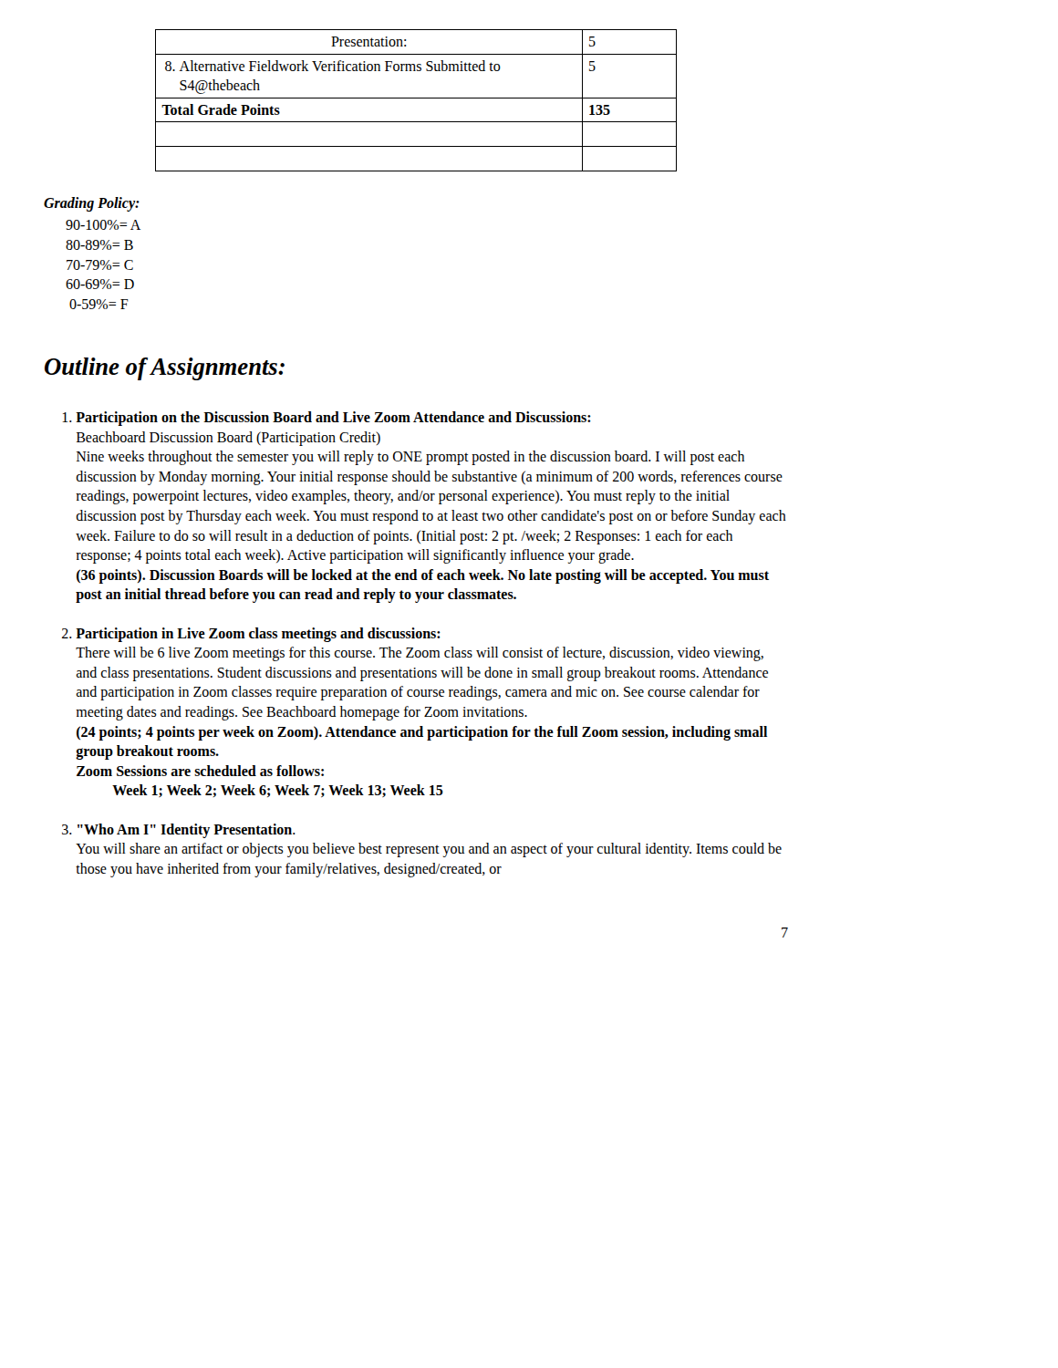| Presentation: | 5 |
| Alternative Fieldwork Verification Forms Submitted to S4@thebeach | 5 |
| Total Grade Points | 135 |
Grading Policy:
90-100%= A
80-89%= B
70-79%= C
60-69%= D
0-59%= F
Outline of Assignments:
Participation on the Discussion Board and Live Zoom Attendance and Discussions:
Beachboard Discussion Board (Participation Credit)
Nine weeks throughout the semester you will reply to ONE prompt posted in the discussion board. I will post each discussion by Monday morning. Your initial response should be substantive (a minimum of 200 words, references course readings, powerpoint lectures, video examples, theory, and/or personal experience). You must reply to the initial discussion post by Thursday each week. You must respond to at least two other candidate's post on or before Sunday each week. Failure to do so will result in a deduction of points. (Initial post: 2 pt. /week; 2 Responses: 1 each for each response; 4 points total each week). Active participation will significantly influence your grade.
(36 points). Discussion Boards will be locked at the end of each week. No late posting will be accepted. You must post an initial thread before you can read and reply to your classmates.
Participation in Live Zoom class meetings and discussions:
There will be 6 live Zoom meetings for this course. The Zoom class will consist of lecture, discussion, video viewing, and class presentations. Student discussions and presentations will be done in small group breakout rooms. Attendance and participation in Zoom classes require preparation of course readings, camera and mic on. See course calendar for meeting dates and readings. See Beachboard homepage for Zoom invitations.
(24 points; 4 points per week on Zoom). Attendance and participation for the full Zoom session, including small group breakout rooms.
Zoom Sessions are scheduled as follows:
Week 1; Week 2; Week 6; Week 7; Week 13; Week 15
"Who Am I" Identity Presentation.
You will share an artifact or objects you believe best represent you and an aspect of your cultural identity. Items could be those you have inherited from your family/relatives, designed/created, or
7